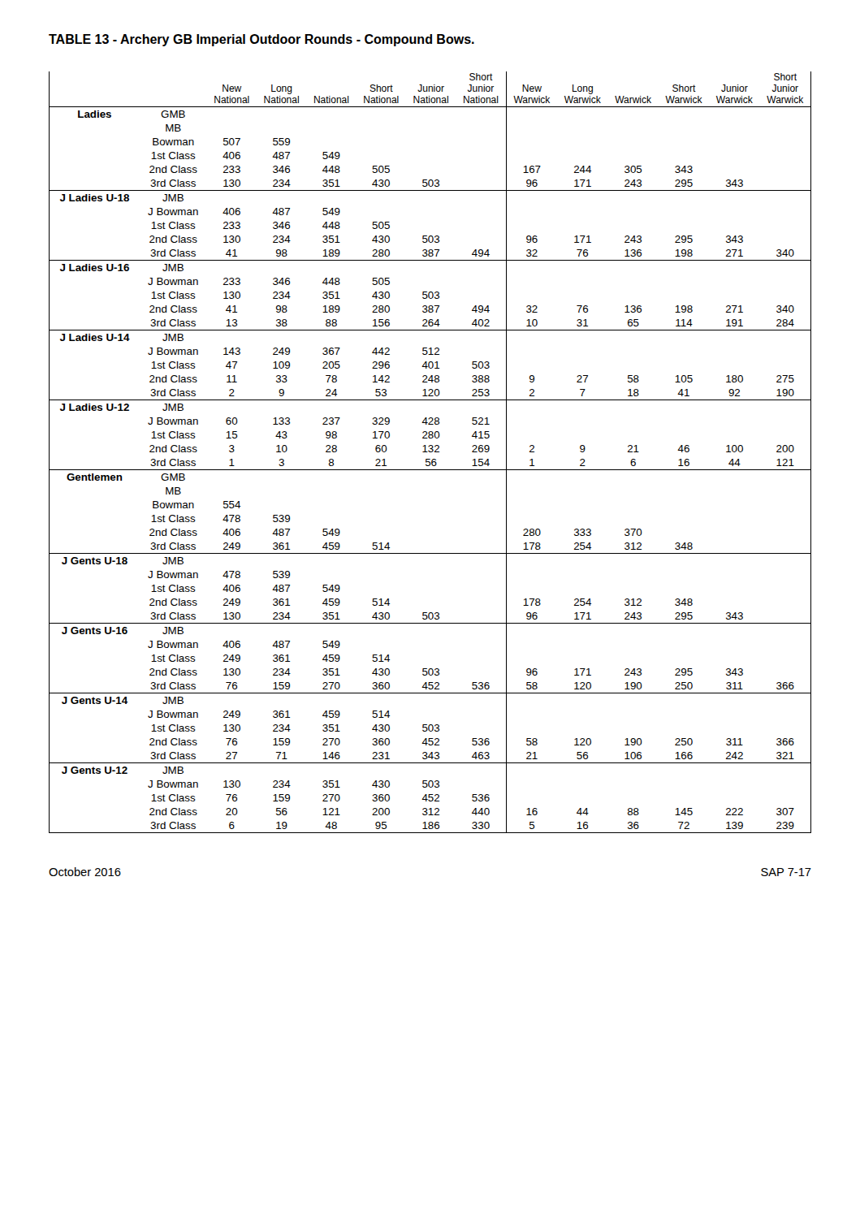TABLE 13 - Archery GB Imperial Outdoor Rounds - Compound Bows.
| | | New National | Long National | National | Short National | Junior National | Short Junior National | New Warwick | Long Warwick | Warwick | Short Warwick | Junior Warwick | Short Junior Warwick |
| --- | --- | --- | --- | --- | --- | --- | --- | --- | --- | --- | --- | --- | --- |
| Ladies | GMB | | | | | | | | | | | | |
| | MB | | | | | | | | | | | | |
| | Bowman | 507 | 559 | | | | | | | | | | |
| | 1st Class | 406 | 487 | 549 | | | | | | | | | |
| | 2nd Class | 233 | 346 | 448 | 505 | | | 167 | 244 | 305 | 343 | | |
| | 3rd Class | 130 | 234 | 351 | 430 | 503 | | 96 | 171 | 243 | 295 | 343 | |
| J Ladies U-18 | JMB | | | | | | | | | | | | |
| | J Bowman | 406 | 487 | 549 | | | | | | | | | |
| | 1st Class | 233 | 346 | 448 | 505 | | | | | | | | |
| | 2nd Class | 130 | 234 | 351 | 430 | 503 | | 96 | 171 | 243 | 295 | 343 | |
| | 3rd Class | 41 | 98 | 189 | 280 | 387 | 494 | 32 | 76 | 136 | 198 | 271 | 340 |
| J Ladies U-16 | JMB | | | | | | | | | | | | |
| | J Bowman | 233 | 346 | 448 | 505 | | | | | | | | |
| | 1st Class | 130 | 234 | 351 | 430 | 503 | | | | | | | |
| | 2nd Class | 41 | 98 | 189 | 280 | 387 | 494 | 32 | 76 | 136 | 198 | 271 | 340 |
| | 3rd Class | 13 | 38 | 88 | 156 | 264 | 402 | 10 | 31 | 65 | 114 | 191 | 284 |
| J Ladies U-14 | JMB | | | | | | | | | | | | |
| | J Bowman | 143 | 249 | 367 | 442 | 512 | | | | | | | |
| | 1st Class | 47 | 109 | 205 | 296 | 401 | 503 | | | | | | |
| | 2nd Class | 11 | 33 | 78 | 142 | 248 | 388 | 9 | 27 | 58 | 105 | 180 | 275 |
| | 3rd Class | 2 | 9 | 24 | 53 | 120 | 253 | 2 | 7 | 18 | 41 | 92 | 190 |
| J Ladies U-12 | JMB | | | | | | | | | | | | |
| | J Bowman | 60 | 133 | 237 | 329 | 428 | 521 | | | | | | |
| | 1st Class | 15 | 43 | 98 | 170 | 280 | 415 | | | | | | |
| | 2nd Class | 3 | 10 | 28 | 60 | 132 | 269 | 2 | 9 | 21 | 46 | 100 | 200 |
| | 3rd Class | 1 | 3 | 8 | 21 | 56 | 154 | 1 | 2 | 6 | 16 | 44 | 121 |
| Gentlemen | GMB | | | | | | | | | | | | |
| | MB | | | | | | | | | | | | |
| | Bowman | 554 | | | | | | | | | | | |
| | 1st Class | 478 | 539 | | | | | | | | | | |
| | 2nd Class | 406 | 487 | 549 | | | | 280 | 333 | 370 | | | |
| | 3rd Class | 249 | 361 | 459 | 514 | | | 178 | 254 | 312 | 348 | | |
| J Gents U-18 | JMB | | | | | | | | | | | | |
| | J Bowman | 478 | 539 | | | | | | | | | | |
| | 1st Class | 406 | 487 | 549 | | | | | | | | | |
| | 2nd Class | 249 | 361 | 459 | 514 | | | 178 | 254 | 312 | 348 | | |
| | 3rd Class | 130 | 234 | 351 | 430 | 503 | | 96 | 171 | 243 | 295 | 343 | |
| J Gents U-16 | JMB | | | | | | | | | | | | |
| | J Bowman | 406 | 487 | 549 | | | | | | | | | |
| | 1st Class | 249 | 361 | 459 | 514 | | | | | | | | |
| | 2nd Class | 130 | 234 | 351 | 430 | 503 | | 96 | 171 | 243 | 295 | 343 | |
| | 3rd Class | 76 | 159 | 270 | 360 | 452 | 536 | 58 | 120 | 190 | 250 | 311 | 366 |
| J Gents U-14 | JMB | | | | | | | | | | | | |
| | J Bowman | 249 | 361 | 459 | 514 | | | | | | | | |
| | 1st Class | 130 | 234 | 351 | 430 | 503 | | | | | | | |
| | 2nd Class | 76 | 159 | 270 | 360 | 452 | 536 | 58 | 120 | 190 | 250 | 311 | 366 |
| | 3rd Class | 27 | 71 | 146 | 231 | 343 | 463 | 21 | 56 | 106 | 166 | 242 | 321 |
| J Gents U-12 | JMB | | | | | | | | | | | | |
| | J Bowman | 130 | 234 | 351 | 430 | 503 | | | | | | | |
| | 1st Class | 76 | 159 | 270 | 360 | 452 | 536 | | | | | | |
| | 2nd Class | 20 | 56 | 121 | 200 | 312 | 440 | 16 | 44 | 88 | 145 | 222 | 307 |
| | 3rd Class | 6 | 19 | 48 | 95 | 186 | 330 | 5 | 16 | 36 | 72 | 139 | 239 |
October 2016 SAP 7-17